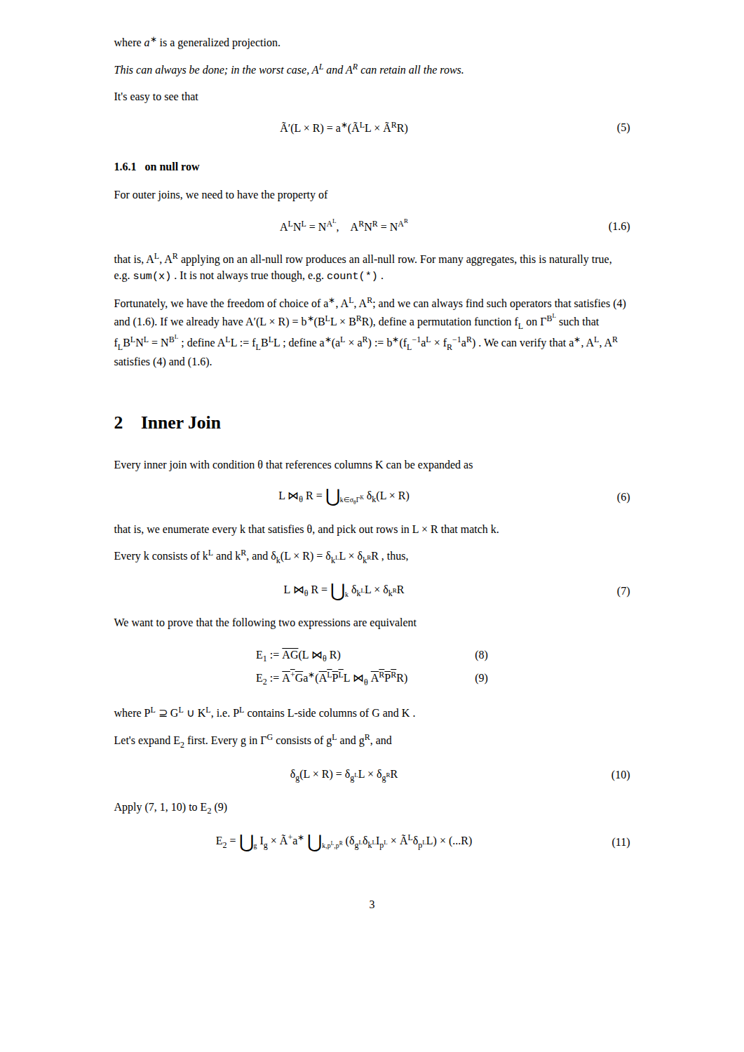where a∗ is a generalized projection.
This can always be done; in the worst case, AL and AR can retain all the rows.
It's easy to see that
Ã′(L × R) = a∗(ÃLL × ÃRR)
(5)
1.6.1 on null row
For outer joins, we need to have the property of
ALNL = NAL, ARNR = NAR
(1.6)
that is, AL, AR applying on an all-null row produces an all-null row. For many aggregates, this is naturally true, e.g. sum(x) . It is not always true though, e.g. count(*) .
Fortunately, we have the freedom of choice of a∗, AL, AR; and we can always find such operators that satisfies (4) and (1.6). If we already have A′(L × R) = b∗(BLL × BRR), define a permutation function fL on ΓBL such that fLBLNL = NBL ; define ALL := fLBLL ; define a∗(aL × aR) := b∗(fL−1aL × fR−1aR) . We can verify that a∗, AL, AR satisfies (4) and (1.6).
2 Inner Join
Every inner join with condition θ that references columns K can be expanded as
L ⋈θ R = ⋃k∈σθ ΓK δk(L × R)
(6)
that is, we enumerate every k that satisfies θ, and pick out rows in L × R that match k.
Every k consists of kL and kR, and δk(L × R) = δkLL × δkRR , thus,
L ⋈θ R = ⋃k δkLL × δkRR
(7)
We want to prove that the following two expressions are equivalent
E1 :=
AG(L ⋈θ R)
(8)
E2 :=
A+Ga∗(ALPLL ⋈θ ARPRR)
(9)
where PL ⊇ GL ∪ KL, i.e. PL contains L-side columns of G and K .
Let's expand E2 first. Every g in ΓG consists of gL and gR, and
δg(L × R) = δgLL × δgRR
(10)
Apply (7, 1, 10) to E2 (9)
E2 = ⋃g Ig × Ã+a∗ ⋃k,pL,pR (δgLδkLIpL × ÃLδpLL) × (...R)
(11)
3